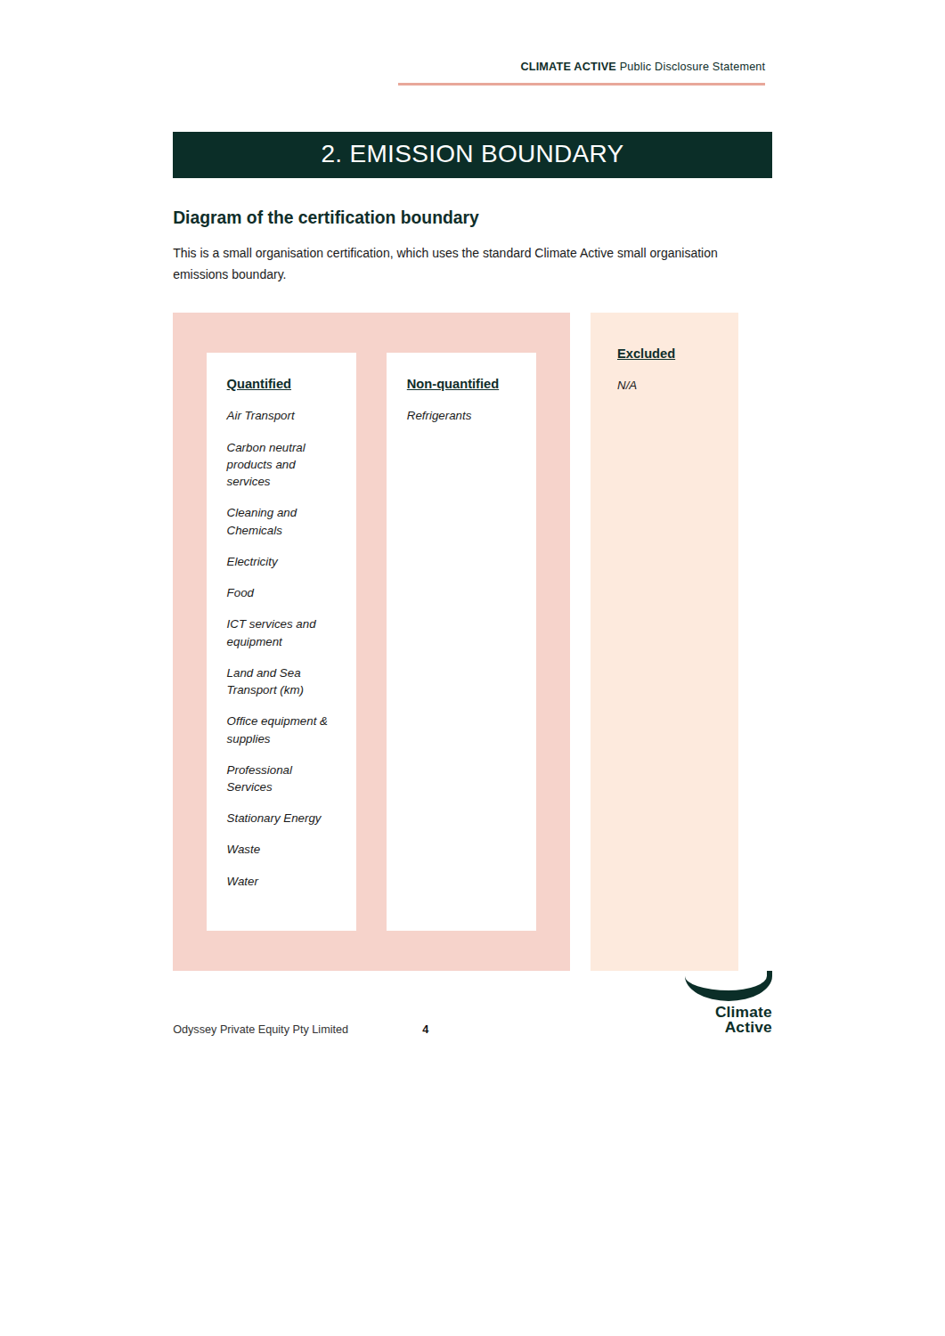CLIMATE ACTIVE Public Disclosure Statement
2. EMISSION BOUNDARY
Diagram of the certification boundary
This is a small organisation certification, which uses the standard Climate Active small organisation emissions boundary.
Quantified
Air Transport
Carbon neutral products and services
Cleaning and Chemicals
Electricity
Food
ICT services and equipment
Land and Sea Transport (km)
Office equipment & supplies
Professional Services
Stationary Energy
Waste
Water
Non-quantified
Refrigerants
Excluded
N/A
Odyssey Private Equity Pty Limited 4
Climate Active